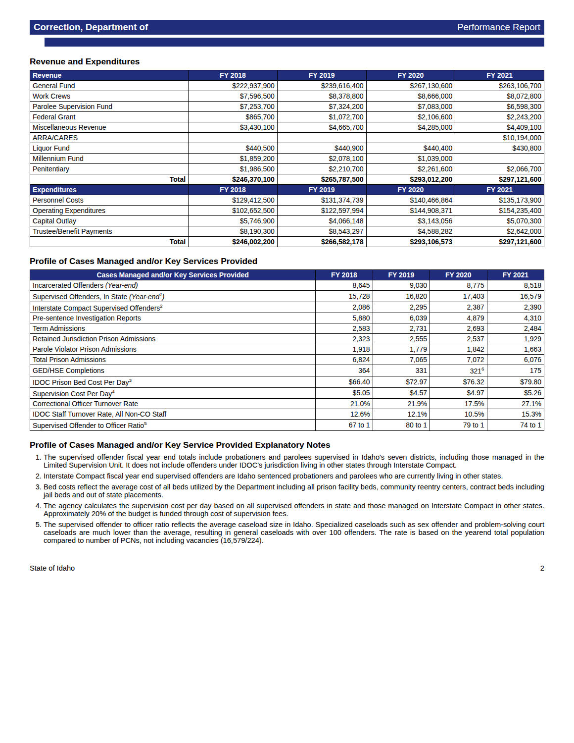Correction, Department of Performance Report
Revenue and Expenditures
| Revenue | FY 2018 | FY 2019 | FY 2020 | FY 2021 |
| --- | --- | --- | --- | --- |
| General Fund | $222,937,900 | $239,616,400 | $267,130,600 | $263,106,700 |
| Work Crews | $7,596,500 | $8,378,800 | $8,666,000 | $8,072,800 |
| Parolee Supervision Fund | $7,253,700 | $7,324,200 | $7,083,000 | $6,598,300 |
| Federal Grant | $865,700 | $1,072,700 | $2,106,600 | $2,243,200 |
| Miscellaneous Revenue | $3,430,100 | $4,665,700 | $4,285,000 | $4,409,100 |
| ARRA/CARES | | | | $10,194,000 |
| Liquor Fund | $440,500 | $440,900 | $440,400 | $430,800 |
| Millennium Fund | $1,859,200 | $2,078,100 | $1,039,000 | |
| Penitentiary | $1,986,500 | $2,210,700 | $2,261,600 | $2,066,700 |
| Total | $246,370,100 | $265,787,500 | $293,012,200 | $297,121,600 |
| Expenditures | FY 2018 | FY 2019 | FY 2020 | FY 2021 |
| Personnel Costs | $129,412,500 | $131,374,739 | $140,466,864 | $135,173,900 |
| Operating Expenditures | $102,652,500 | $122,597,994 | $144,908,371 | $154,235,400 |
| Capital Outlay | $5,746,900 | $4,066,148 | $3,143,056 | $5,070,300 |
| Trustee/Benefit Payments | $8,190,300 | $8,543,297 | $4,588,282 | $2,642,000 |
| Total | $246,002,200 | $266,582,178 | $293,106,573 | $297,121,600 |
Profile of Cases Managed and/or Key Services Provided
| Cases Managed and/or Key Services Provided | FY 2018 | FY 2019 | FY 2020 | FY 2021 |
| --- | --- | --- | --- | --- |
| Incarcerated Offenders (Year-end) | 8,645 | 9,030 | 8,775 | 8,518 |
| Supervised Offenders, In State (Year-end 1 ) | 15,728 | 16,820 | 17,403 | 16,579 |
| Interstate Compact Supervised Offenders 2 | 2,086 | 2,295 | 2,387 | 2,390 |
| Pre-sentence Investigation Reports | 5,880 | 6,039 | 4,879 | 4,310 |
| Term Admissions | 2,583 | 2,731 | 2,693 | 2,484 |
| Retained Jurisdiction Prison Admissions | 2,323 | 2,555 | 2,537 | 1,929 |
| Parole Violator Prison Admissions | 1,918 | 1,779 | 1,842 | 1,663 |
| Total Prison Admissions | 6,824 | 7,065 | 7,072 | 6,076 |
| GED/HSE Completions | 364 | 331 | 321 6 | 175 |
| IDOC Prison Bed Cost Per Day 3 | $66.40 | $72.97 | $76.32 | $79.80 |
| Supervision Cost Per Day 4 | $5.05 | $4.57 | $4.97 | $5.26 |
| Correctional Officer Turnover Rate | 21.0% | 21.9% | 17.5% | 27.1% |
| IDOC Staff Turnover Rate, All Non-CO Staff | 12.6% | 12.1% | 10.5% | 15.3% |
| Supervised Offender to Officer Ratio 5 | 67 to 1 | 80 to 1 | 79 to 1 | 74 to 1 |
Profile of Cases Managed and/or Key Service Provided Explanatory Notes
The supervised offender fiscal year end totals include probationers and parolees supervised in Idaho's seven districts, including those managed in the Limited Supervision Unit. It does not include offenders under IDOC's jurisdiction living in other states through Interstate Compact.
Interstate Compact fiscal year end supervised offenders are Idaho sentenced probationers and parolees who are currently living in other states.
Bed costs reflect the average cost of all beds utilized by the Department including all prison facility beds, community reentry centers, contract beds including jail beds and out of state placements.
The agency calculates the supervision cost per day based on all supervised offenders in state and those managed on Interstate Compact in other states. Approximately 20% of the budget is funded through cost of supervision fees.
The supervised offender to officer ratio reflects the average caseload size in Idaho. Specialized caseloads such as sex offender and problem-solving court caseloads are much lower than the average, resulting in general caseloads with over 100 offenders. The rate is based on the yearend total population compared to number of PCNs, not including vacancies (16,579/224).
State of Idaho 2